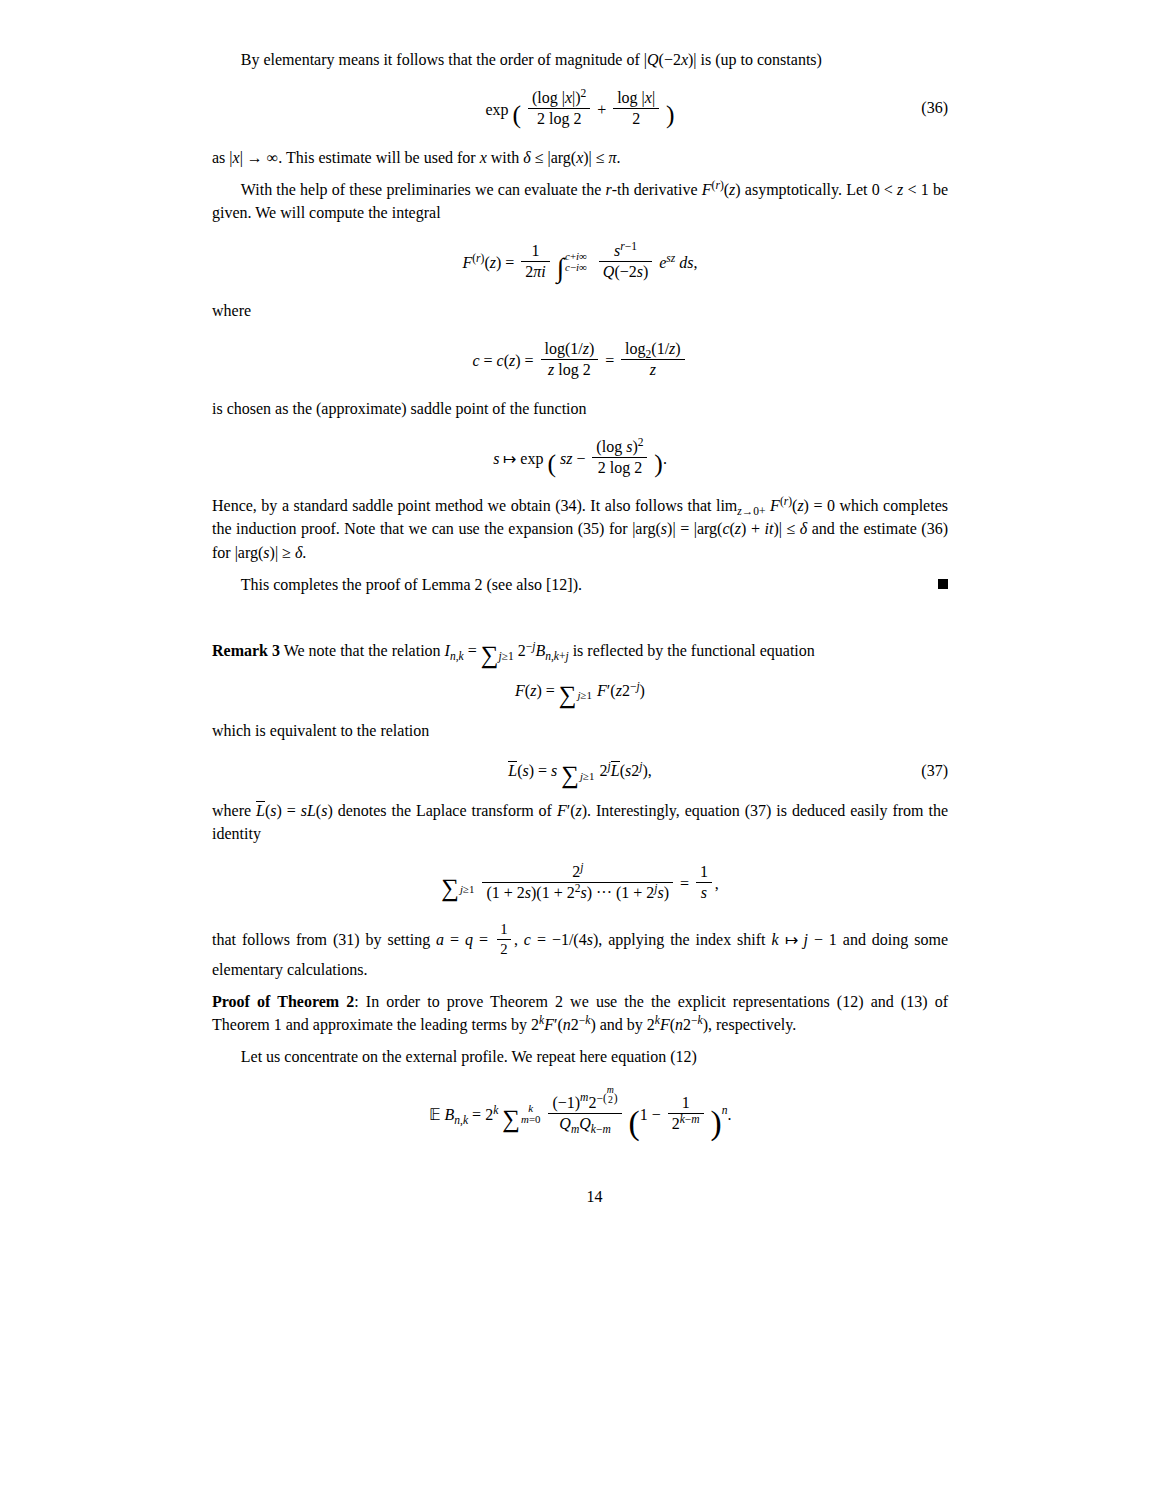By elementary means it follows that the order of magnitude of |Q(−2x)| is (up to constants)
exp ( (log |x|)22 log 2 + log |x|2 ) (36)
as |x| → ∞. This estimate will be used for x with δ ≤ |arg(x)| ≤ π.
With the help of these preliminaries we can evaluate the r-th derivative F(r)(z) asymptotically. Let 0 < z < 1 be given. We will compute the integral
F(r)(z) = 12πi ∫c+i∞c−i∞ sr−1 Q(−2s) esz ds,
where
c = c(z) = log(1/z) z log 2 = log2(1/z) z
is chosen as the (approximate) saddle point of the function
s ↦ exp ( sz − (log s)22 log 2 ).
Hence, by a standard saddle point method we obtain (34). It also follows that limz→0+ F(r)(z) = 0 which completes the induction proof. Note that we can use the expansion (35) for |arg(s)| = |arg(c(z) + it)| ≤ δ and the estimate (36) for |arg(s)| ≥ δ.
This completes the proof of Lemma 2 (see also [12]).
Remark 3 We note that the relation In,k = ∑j≥1 2−jBn,k+j is reflected by the functional equation
F(z) = ∑ j≥1 F′(z2−j)
which is equivalent to the relation
L(s) = s ∑ j≥1 2jL(s2j), (37)
where L(s) = sL(s) denotes the Laplace transform of F′(z). Interestingly, equation (37) is deduced easily from the identity
∑ j≥1 2j(1 + 2s)(1 + 22s) ··· (1 + 2js) = 1 s,
that follows from (31) by setting a = q = 12, c = −1/(4s), applying the index shift k ↦ j − 1 and doing some elementary calculations.
Proof of Theorem 2: In order to prove Theorem 2 we use the the explicit representations (12) and (13) of Theorem 1 and approximate the leading terms by 2kF′(n2−k) and by 2kF(n2−k), respectively.
Let us concentrate on the external profile. We repeat here equation (12)
𝔼 Bn,k = 2k ∑km=0 (−1)m2−(m 2) QmQk−m (1 − 12k−m )n.
14